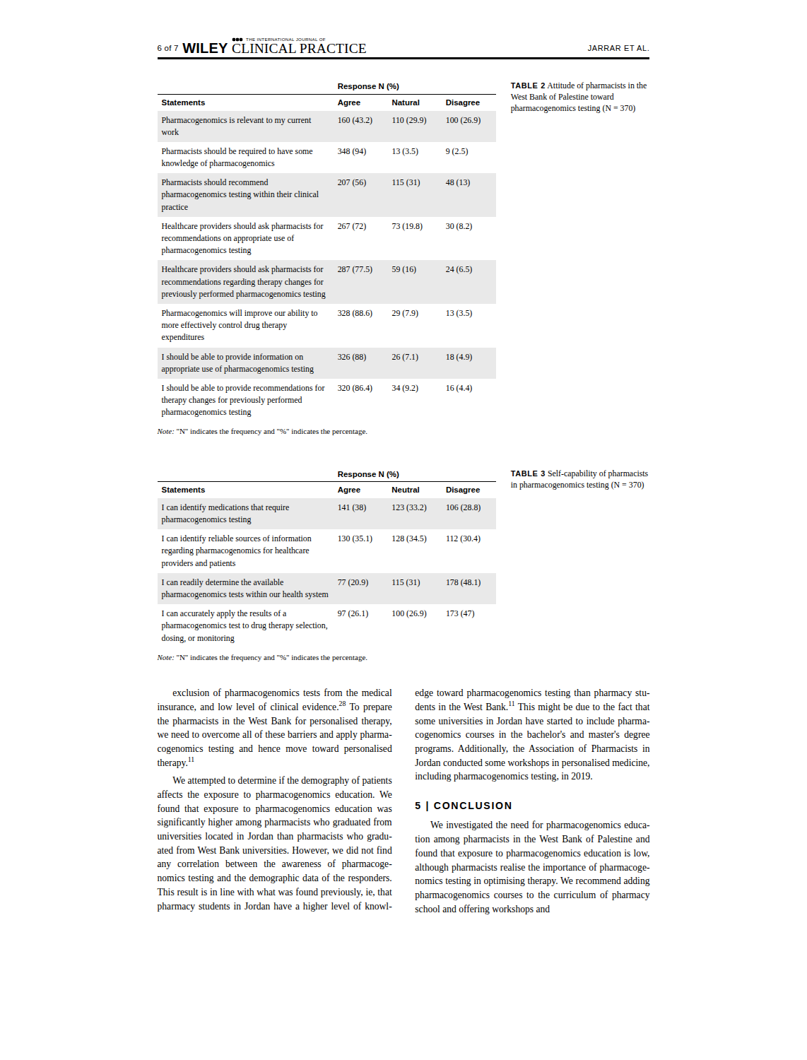6 of 7 WILEY THE INTERNATIONAL JOURNAL OF CLINICAL PRACTICE JARRAR ET AL.
| | Response N (%) |
| --- | --- |
| Statements | Agree | Natural | Disagree |
| Pharmacogenomics is relevant to my current work | 160 (43.2) | 110 (29.9) | 100 (26.9) |
| Pharmacists should be required to have some knowledge of pharmacogenomics | 348 (94) | 13 (3.5) | 9 (2.5) |
| Pharmacists should recommend pharmacogenomics testing within their clinical practice | 207 (56) | 115 (31) | 48 (13) |
| Healthcare providers should ask pharmacists for recommendations on appropriate use of pharmacogenomics testing | 267 (72) | 73 (19.8) | 30 (8.2) |
| Healthcare providers should ask pharmacists for recommendations regarding therapy changes for previously performed pharmacogenomics testing | 287 (77.5) | 59 (16) | 24 (6.5) |
| Pharmacogenomics will improve our ability to more effectively control drug therapy expenditures | 328 (88.6) | 29 (7.9) | 13 (3.5) |
| I should be able to provide information on appropriate use of pharmacogenomics testing | 326 (88) | 26 (7.1) | 18 (4.9) |
| I should be able to provide recommendations for therapy changes for previously performed pharmacogenomics testing | 320 (86.4) | 34 (9.2) | 16 (4.4) |
Note: "N" indicates the frequency and "%" indicates the percentage.
TABLE 2 Attitude of pharmacists in the West Bank of Palestine toward pharmacogenomics testing (N = 370)
| | Response N (%) |
| --- | --- |
| Statements | Agree | Neutral | Disagree |
| I can identify medications that require pharmacogenomics testing | 141 (38) | 123 (33.2) | 106 (28.8) |
| I can identify reliable sources of information regarding pharmacogenomics for healthcare providers and patients | 130 (35.1) | 128 (34.5) | 112 (30.4) |
| I can readily determine the available pharmacogenomics tests within our health system | 77 (20.9) | 115 (31) | 178 (48.1) |
| I can accurately apply the results of a pharmacogenomics test to drug therapy selection, dosing, or monitoring | 97 (26.1) | 100 (26.9) | 173 (47) |
Note: "N" indicates the frequency and "%" indicates the percentage.
TABLE 3 Self-capability of pharmacists in pharmacogenomics testing (N = 370)
exclusion of pharmacogenomics tests from the medical insurance, and low level of clinical evidence.28 To prepare the pharmacists in the West Bank for personalised therapy, we need to overcome all of these barriers and apply pharmacogenomics testing and hence move toward personalised therapy.11
We attempted to determine if the demography of patients affects the exposure to pharmacogenomics education. We found that exposure to pharmacogenomics education was significantly higher among pharmacists who graduated from universities located in Jordan than pharmacists who graduated from West Bank universities. However, we did not find any correlation between the awareness of pharmacogenomics testing and the demographic data of the responders. This result is in line with what was found previously, ie, that pharmacy students in Jordan have a higher level of knowledge toward pharmacogenomics testing than pharmacy students in the West Bank.11 This might be due to the fact that some universities in Jordan have started to include pharmacogenomics courses in the bachelor's and master's degree programs. Additionally, the Association of Pharmacists in Jordan conducted some workshops in personalised medicine, including pharmacogenomics testing, in 2019.
5 | CONCLUSION
We investigated the need for pharmacogenomics education among pharmacists in the West Bank of Palestine and found that exposure to pharmacogenomics education is low, although pharmacists realise the importance of pharmacogenomics testing in optimising therapy. We recommend adding pharmacogenomics courses to the curriculum of pharmacy school and offering workshops and